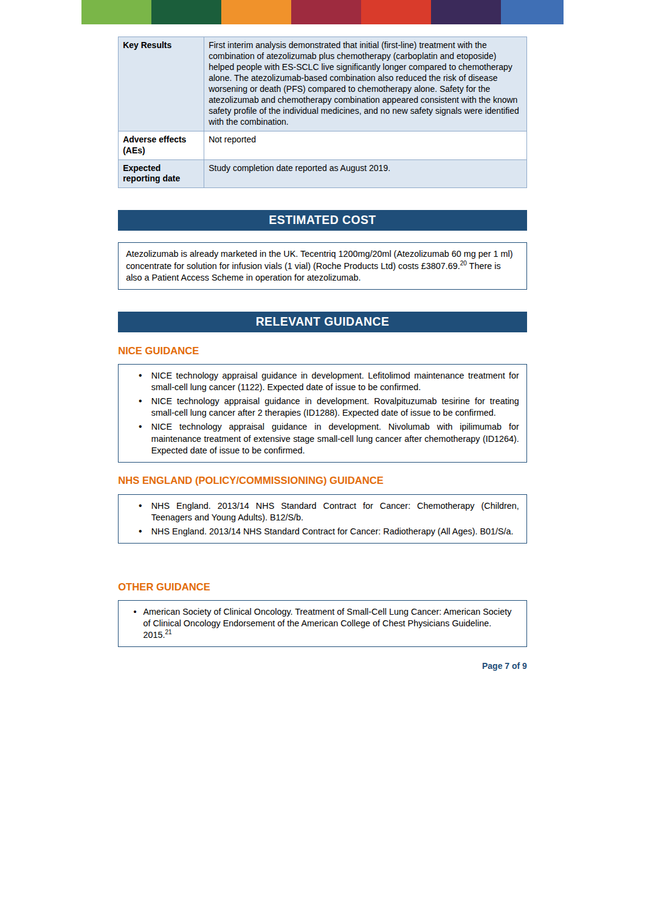| Key Results | First interim analysis demonstrated that initial (first-line) treatment with the combination of atezolizumab plus chemotherapy (carboplatin and etoposide) helped people with ES-SCLC live significantly longer compared to chemotherapy alone. The atezolizumab-based combination also reduced the risk of disease worsening or death (PFS) compared to chemotherapy alone. Safety for the atezolizumab and chemotherapy combination appeared consistent with the known safety profile of the individual medicines, and no new safety signals were identified with the combination. |
| Adverse effects (AEs) | Not reported |
| Expected reporting date | Study completion date reported as August 2019. |
ESTIMATED COST
Atezolizumab is already marketed in the UK. Tecentriq 1200mg/20ml (Atezolizumab 60 mg per 1 ml) concentrate for solution for infusion vials (1 vial) (Roche Products Ltd) costs £3807.69.20 There is also a Patient Access Scheme in operation for atezolizumab.
RELEVANT GUIDANCE
NICE GUIDANCE
NICE technology appraisal guidance in development. Lefitolimod maintenance treatment for small-cell lung cancer (1122). Expected date of issue to be confirmed.
NICE technology appraisal guidance in development. Rovalpituzumab tesirine for treating small-cell lung cancer after 2 therapies (ID1288). Expected date of issue to be confirmed.
NICE technology appraisal guidance in development. Nivolumab with ipilimumab for maintenance treatment of extensive stage small-cell lung cancer after chemotherapy (ID1264). Expected date of issue to be confirmed.
NHS ENGLAND (POLICY/COMMISSIONING) GUIDANCE
NHS England. 2013/14 NHS Standard Contract for Cancer: Chemotherapy (Children, Teenagers and Young Adults). B12/S/b.
NHS England. 2013/14 NHS Standard Contract for Cancer: Radiotherapy (All Ages). B01/S/a.
OTHER GUIDANCE
American Society of Clinical Oncology. Treatment of Small-Cell Lung Cancer: American Society of Clinical Oncology Endorsement of the American College of Chest Physicians Guideline. 2015.21
Page 7 of 9